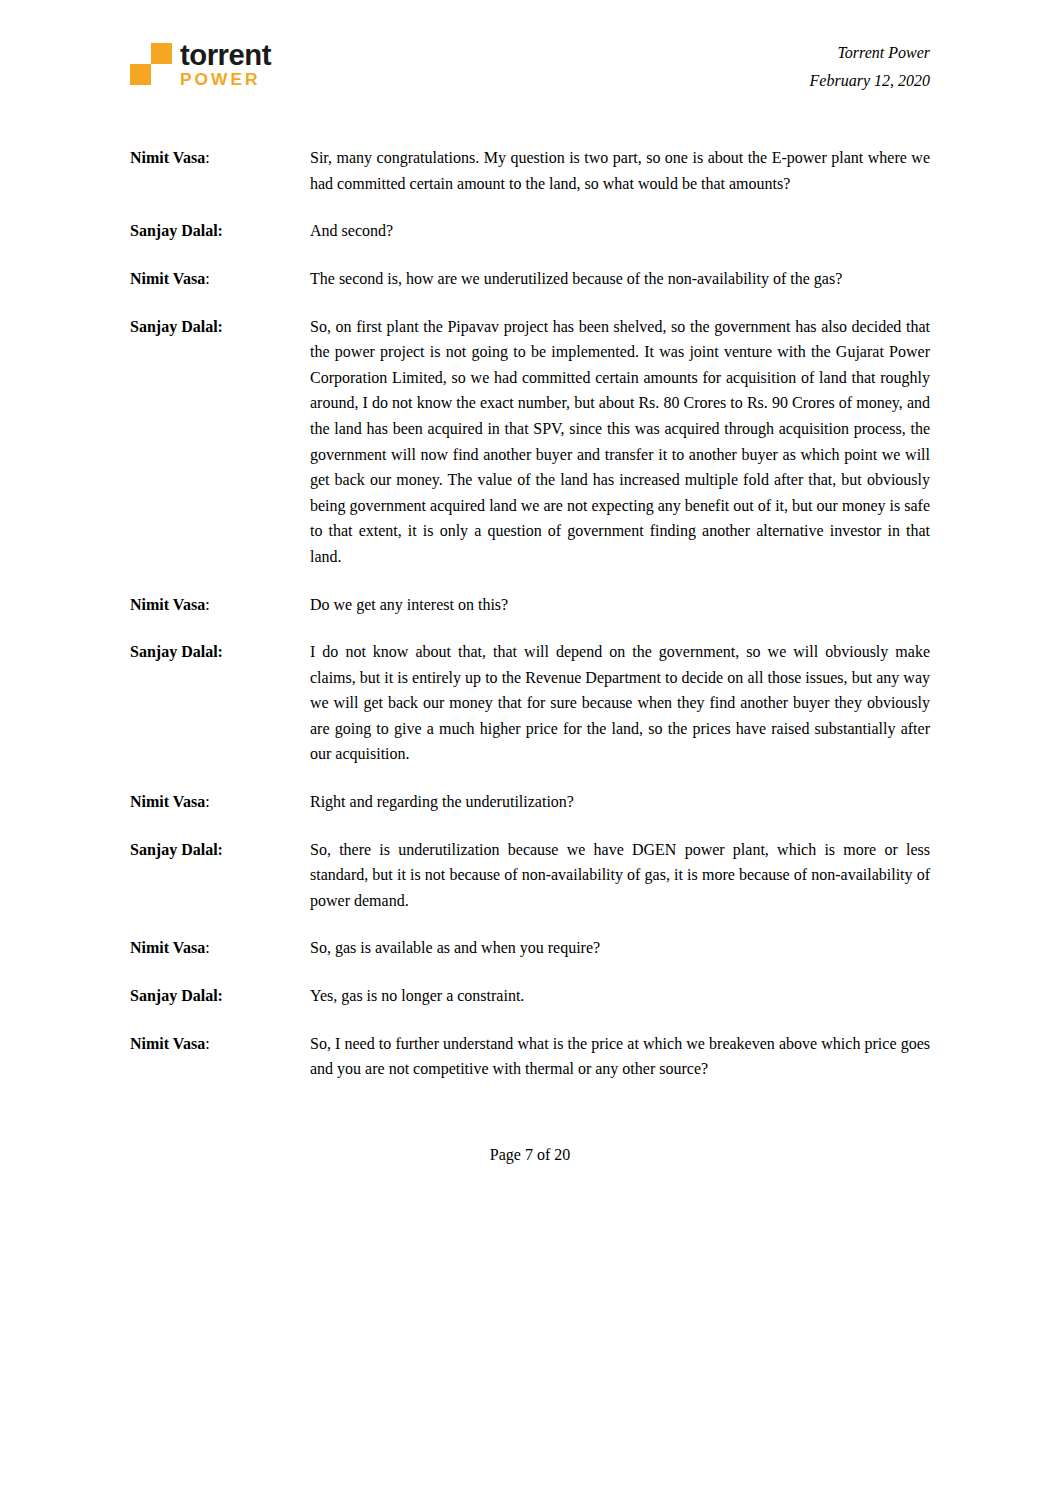torrent POWER
Torrent Power
February 12, 2020
Nimit Vasa:
Sir, many congratulations. My question is two part, so one is about the E-power plant where we had committed certain amount to the land, so what would be that amounts?
Sanjay Dalal:
And second?
Nimit Vasa:
The second is, how are we underutilized because of the non-availability of the gas?
Sanjay Dalal:
So, on first plant the Pipavav project has been shelved, so the government has also decided that the power project is not going to be implemented. It was joint venture with the Gujarat Power Corporation Limited, so we had committed certain amounts for acquisition of land that roughly around, I do not know the exact number, but about Rs. 80 Crores to Rs. 90 Crores of money, and the land has been acquired in that SPV, since this was acquired through acquisition process, the government will now find another buyer and transfer it to another buyer as which point we will get back our money. The value of the land has increased multiple fold after that, but obviously being government acquired land we are not expecting any benefit out of it, but our money is safe to that extent, it is only a question of government finding another alternative investor in that land.
Nimit Vasa:
Do we get any interest on this?
Sanjay Dalal:
I do not know about that, that will depend on the government, so we will obviously make claims, but it is entirely up to the Revenue Department to decide on all those issues, but any way we will get back our money that for sure because when they find another buyer they obviously are going to give a much higher price for the land, so the prices have raised substantially after our acquisition.
Nimit Vasa:
Right and regarding the underutilization?
Sanjay Dalal:
So, there is underutilization because we have DGEN power plant, which is more or less standard, but it is not because of non-availability of gas, it is more because of non-availability of power demand.
Nimit Vasa:
So, gas is available as and when you require?
Sanjay Dalal:
Yes, gas is no longer a constraint.
Nimit Vasa:
So, I need to further understand what is the price at which we breakeven above which price goes and you are not competitive with thermal or any other source?
Page 7 of 20